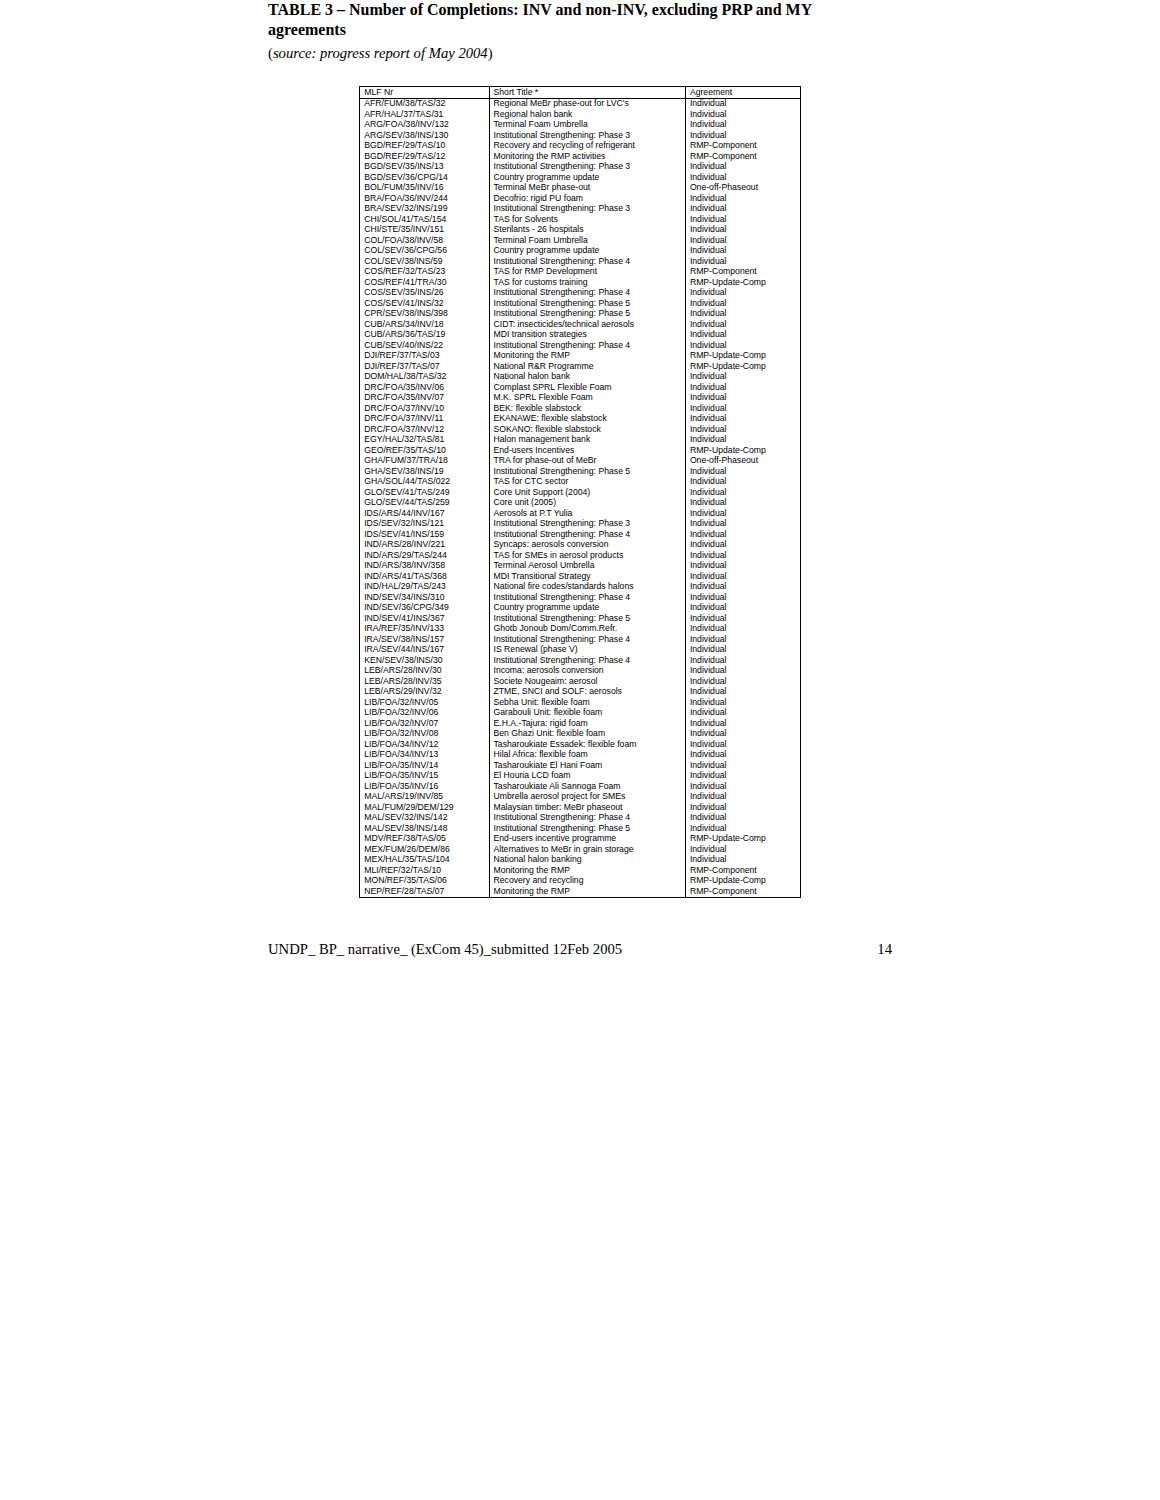TABLE 3 – Number of Completions: INV and non-INV, excluding PRP and MY agreements
(source: progress report of May 2004)
| MLF Nr | Short Title * | Agreement |
| --- | --- | --- |
| AFR/FUM/38/TAS/32 | Regional MeBr phase-out for LVC's | Individual |
| AFR/HAL/37/TAS/31 | Regional halon bank | Individual |
| ARG/FOA/38/INV/132 | Terminal Foam Umbrella | Individual |
| ARG/SEV/38/INS/130 | Institutional Strengthening: Phase 3 | Individual |
| BGD/REF/29/TAS/10 | Recovery and recycling of refrigerant | RMP-Component |
| BGD/REF/29/TAS/12 | Monitoring the RMP activities | RMP-Component |
| BGD/SEV/35/INS/13 | Institutional Strengthening: Phase 3 | Individual |
| BGD/SEV/36/CPG/14 | Country programme update | Individual |
| BOL/FUM/35/INV/16 | Terminal MeBr phase-out | One-off-Phaseout |
| BRA/FOA/36/INV/244 | Decofrio: rigid PU foam | Individual |
| BRA/SEV/32/INS/199 | Institutional Strengthening: Phase 3 | Individual |
| CHI/SOL/41/TAS/154 | TAS for Solvents | Individual |
| CHI/STE/35/INV/151 | Sterilants - 26 hospitals | Individual |
| COL/FOA/38/INV/58 | Terminal Foam Umbrella | Individual |
| COL/SEV/36/CPG/56 | Country programme update | Individual |
| COL/SEV/38/INS/59 | Institutional Strengthening: Phase 4 | Individual |
| COS/REF/32/TAS/23 | TAS for RMP Development | RMP-Component |
| COS/REF/41/TRA/30 | TAS for customs training | RMP-Update-Comp |
| COS/SEV/35/INS/26 | Institutional Strengthening: Phase 4 | Individual |
| COS/SEV/41/INS/32 | Institutional Strengthening: Phase 5 | Individual |
| CPR/SEV/38/INS/398 | Institutional Strengthening: Phase 5 | Individual |
| CUB/ARS/34/INV/18 | CIDT: insecticides/technical aerosols | Individual |
| CUB/ARS/36/TAS/19 | MDI transition strategies | Individual |
| CUB/SEV/40/INS/22 | Institutional Strengthening: Phase 4 | Individual |
| DJI/REF/37/TAS/03 | Monitoring the RMP | RMP-Update-Comp |
| DJI/REF/37/TAS/07 | National R&R Programme | RMP-Update-Comp |
| DOM/HAL/38/TAS/32 | National halon bank | Individual |
| DRC/FOA/35/INV/06 | Complast SPRL Flexible Foam | Individual |
| DRC/FOA/35/INV/07 | M.K. SPRL Flexible Foam | Individual |
| DRC/FOA/37/INV/10 | BEK: flexible slabstock | Individual |
| DRC/FOA/37/INV/11 | EKANAWE: flexible slabstock | Individual |
| DRC/FOA/37/INV/12 | SOKANO: flexible slabstock | Individual |
| EGY/HAL/32/TAS/81 | Halon management bank | Individual |
| GEO/REF/35/TAS/10 | End-users Incentives | RMP-Update-Comp |
| GHA/FUM/37/TRA/18 | TRA for phase-out of MeBr | One-off-Phaseout |
| GHA/SEV/38/INS/19 | Institutional Strengthening: Phase 5 | Individual |
| GHA/SOL/44/TAS/022 | TAS for CTC sector | Individual |
| GLO/SEV/41/TAS/249 | Core Unit Support (2004) | Individual |
| GLO/SEV/44/TAS/259 | Core unit (2005) | Individual |
| IDS/ARS/44/INV/167 | Aerosols at P.T Yulia | Individual |
| IDS/SEV/32/INS/121 | Institutional Strengthening: Phase 3 | Individual |
| IDS/SEV/41/INS/159 | Institutional Strengthening: Phase 4 | Individual |
| IND/ARS/28/INV/221 | Syncaps: aerosols conversion | Individual |
| IND/ARS/29/TAS/244 | TAS for SMEs in aerosol products | Individual |
| IND/ARS/38/INV/358 | Terminal Aerosol Umbrella | Individual |
| IND/ARS/41/TAS/368 | MDI Transitional Strategy | Individual |
| IND/HAL/29/TAS/243 | National fire codes/standards halons | Individual |
| IND/SEV/34/INS/310 | Institutional Strengthening: Phase 4 | Individual |
| IND/SEV/36/CPG/349 | Country programme update | Individual |
| IND/SEV/41/INS/367 | Institutional Strengthening: Phase 5 | Individual |
| IRA/REF/35/INV/133 | Ghotb Jonoub Dom/Comm.Refr. | Individual |
| IRA/SEV/38/INS/157 | Institutional Strengthening: Phase 4 | Individual |
| IRA/SEV/44/INS/167 | IS Renewal (phase V) | Individual |
| KEN/SEV/38/INS/30 | Institutional Strengthening: Phase 4 | Individual |
| LEB/ARS/28/INV/30 | Incoma: aerosols conversion | Individual |
| LEB/ARS/28/INV/35 | Societe Nougeaim: aerosol | Individual |
| LEB/ARS/29/INV/32 | ZTME, SNCI and SOLF: aerosols | Individual |
| LIB/FOA/32/INV/05 | Sebha Unit: flexible foam | Individual |
| LIB/FOA/32/INV/06 | Garabouli Unit: flexible foam | Individual |
| LIB/FOA/32/INV/07 | E.H.A.-Tajura: rigid foam | Individual |
| LIB/FOA/32/INV/08 | Ben Ghazi Unit: flexible foam | Individual |
| LIB/FOA/34/INV/12 | Tasharoukiate Essadek: flexible foam | Individual |
| LIB/FOA/34/INV/13 | Hilal Africa: flexible foam | Individual |
| LIB/FOA/35/INV/14 | Tasharoukiate El Hani Foam | Individual |
| LIB/FOA/35/INV/15 | El Houria LCD foam | Individual |
| LIB/FOA/35/INV/16 | Tasharoukiate Ali Sannoga Foam | Individual |
| MAL/ARS/19/INV/85 | Umbrella aerosol project for SMEs | Individual |
| MAL/FUM/29/DEM/129 | Malaysian timber: MeBr phaseout | Individual |
| MAL/SEV/32/INS/142 | Institutional Strengthening: Phase 4 | Individual |
| MAL/SEV/38/INS/148 | Institutional Strengthening: Phase 5 | Individual |
| MDV/REF/38/TAS/05 | End-users incentive programme | RMP-Update-Comp |
| MEX/FUM/26/DEM/86 | Alternatives to MeBr in grain storage | Individual |
| MEX/HAL/35/TAS/104 | National halon banking | Individual |
| MLI/REF/32/TAS/10 | Monitoring the RMP | RMP-Component |
| MON/REF/35/TAS/06 | Recovery and recycling | RMP-Update-Comp |
| NEP/REF/28/TAS/07 | Monitoring the RMP | RMP-Component |
UNDP_ BP_ narrative_ (ExCom 45)_submitted 12Feb 2005 14